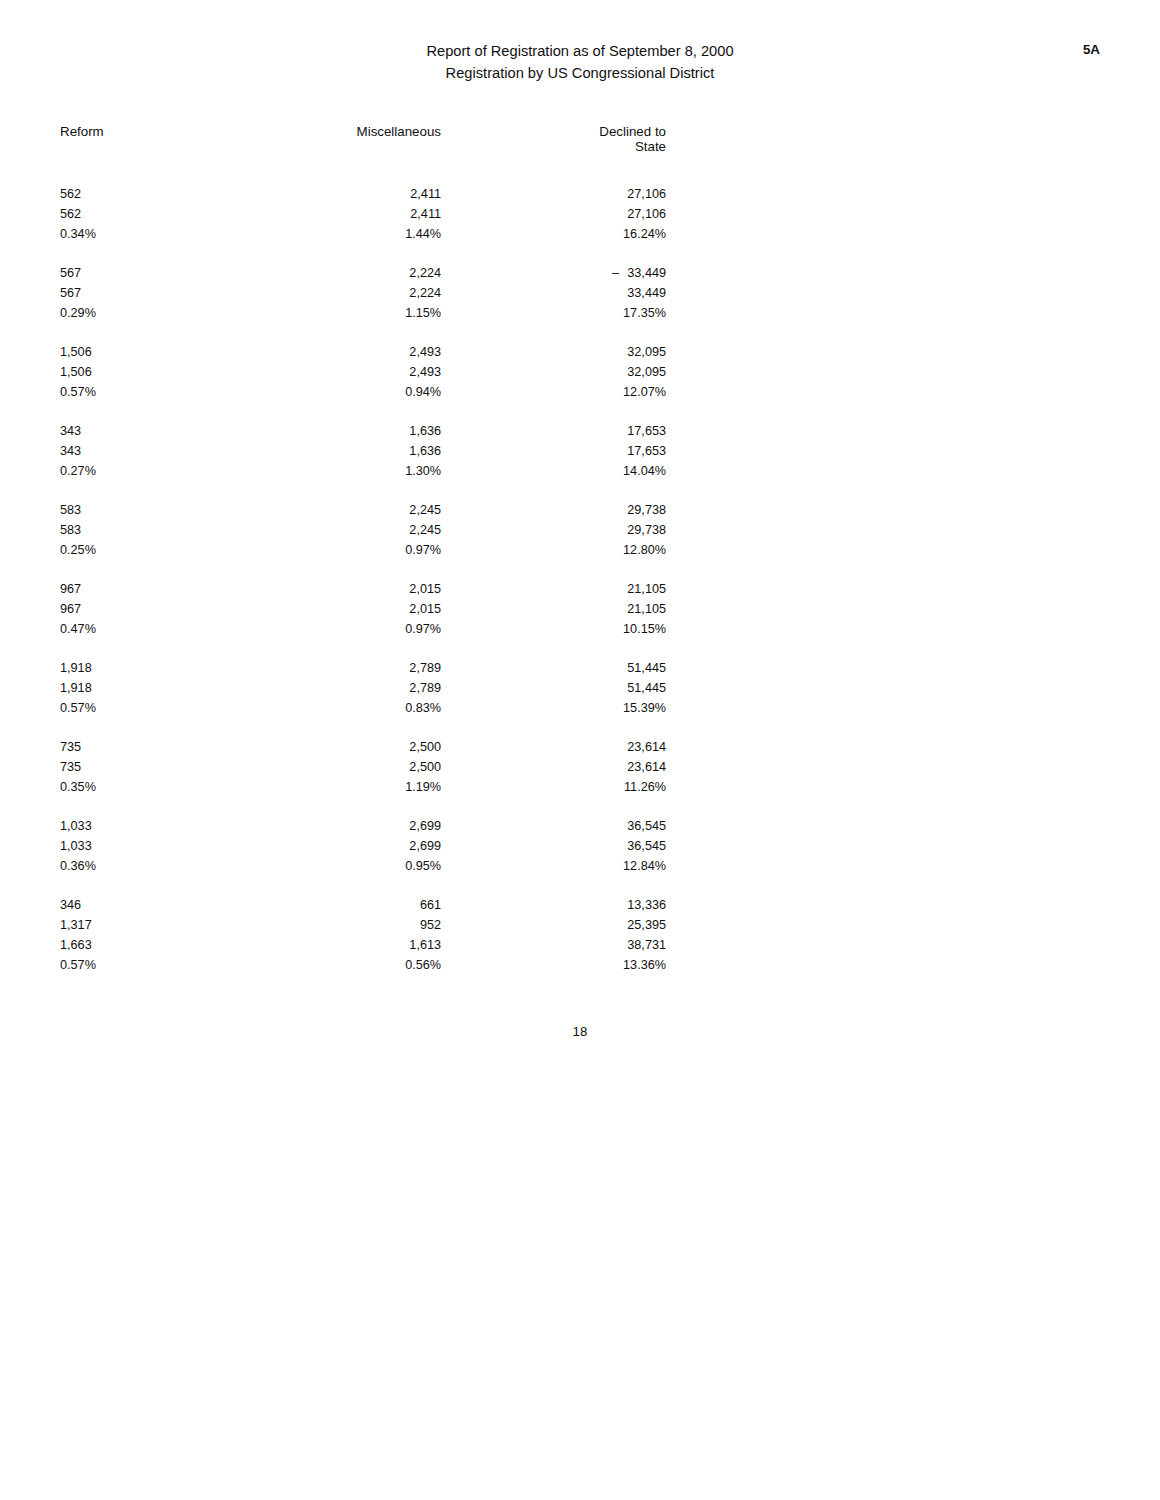5A Report of Registration as of September 8, 2000
Registration by US Congressional District
| Reform | Miscellaneous | Declined to State |
| --- | --- | --- |
| 562 | 2,411 | 27,106 |
| 562 | 2,411 | 27,106 |
| 0.34% | 1.44% | 16.24% |
| 567 | 2,224 | – 33,449 |
| 567 | 2,224 | 33,449 |
| 0.29% | 1.15% | 17.35% |
| 1,506 | 2,493 | 32,095 |
| 1,506 | 2,493 | 32,095 |
| 0.57% | 0.94% | 12.07% |
| 343 | 1,636 | 17,653 |
| 343 | 1,636 | 17,653 |
| 0.27% | 1.30% | 14.04% |
| 583 | 2,245 | 29,738 |
| 583 | 2,245 | 29,738 |
| 0.25% | 0.97% | 12.80% |
| 967 | 2,015 | 21,105 |
| 967 | 2,015 | 21,105 |
| 0.47% | 0.97% | 10.15% |
| 1,918 | 2,789 | 51,445 |
| 1,918 | 2,789 | 51,445 |
| 0.57% | 0.83% | 15.39% |
| 735 | 2,500 | 23,614 |
| 735 | 2,500 | 23,614 |
| 0.35% | 1.19% | 11.26% |
| 1,033 | 2,699 | 36,545 |
| 1,033 | 2,699 | 36,545 |
| 0.36% | 0.95% | 12.84% |
| 346 | 661 | 13,336 |
| 1,317 | 952 | 25,395 |
| 1,663 | 1,613 | 38,731 |
| 0.57% | 0.56% | 13.36% |
18